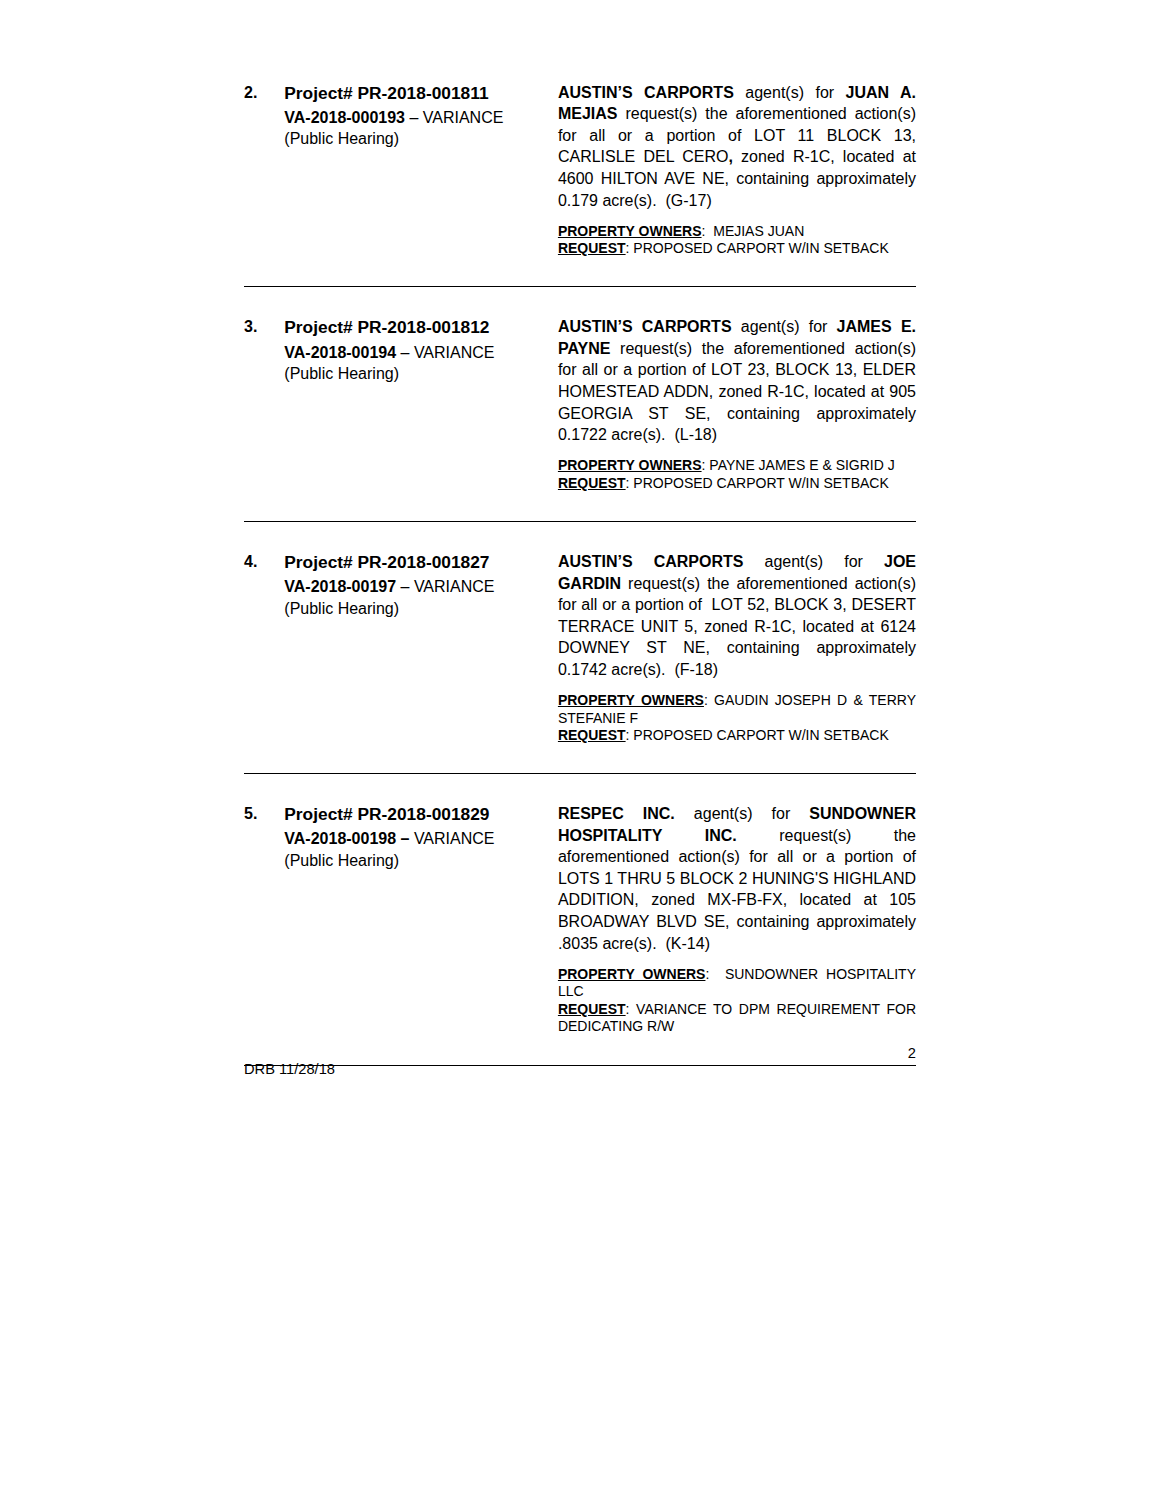| 2. | Project# PR-2018-001811 VA-2018-000193 – VARIANCE (Public Hearing) | AUSTIN’S CARPORTS agent(s) for JUAN A. MEJIAS request(s) the aforementioned action(s) for all or a portion of LOT 11 BLOCK 13, CARLISLE DEL CERO , zoned R-1C, located at 4600 HILTON AVE NE, containing approximately 0.179 acre(s). (G-17) PROPERTY OWNERS : MEJIAS JUAN REQUEST : PROPOSED CARPORT W/IN SETBACK |
| 3. | Project# PR-2018-001812 VA-2018-00194 – VARIANCE (Public Hearing) | AUSTIN’S CARPORTS agent(s) for JAMES E. PAYNE request(s) the aforementioned action(s) for all or a portion of LOT 23, BLOCK 13, ELDER HOMESTEAD ADDN, zoned R-1C, located at 905 GEORGIA ST SE, containing approximately 0.1722 acre(s). (L-18) PROPERTY OWNERS : PAYNE JAMES E & SIGRID J REQUEST : PROPOSED CARPORT W/IN SETBACK |
| 4. | Project# PR-2018-001827 VA-2018-00197 – VARIANCE (Public Hearing) | AUSTIN’S CARPORTS agent(s) for JOE GARDIN request(s) the aforementioned action(s) for all or a portion of LOT 52, BLOCK 3, DESERT TERRACE UNIT 5, zoned R-1C, located at 6124 DOWNEY ST NE, containing approximately 0.1742 acre(s). (F-18) PROPERTY OWNERS : GAUDIN JOSEPH D & TERRY STEFANIE F REQUEST : PROPOSED CARPORT W/IN SETBACK |
| 5. | Project# PR-2018-001829 VA-2018-00198 – VARIANCE (Public Hearing) | RESPEC INC. agent(s) for SUNDOWNER HOSPITALITY INC. request(s) the aforementioned action(s) for all or a portion of LOTS 1 THRU 5 BLOCK 2 HUNING'S HIGHLAND ADDITION, zoned MX-FB-FX, located at 105 BROADWAY BLVD SE, containing approximately .8035 acre(s). (K-14) PROPERTY OWNERS : SUNDOWNER HOSPITALITY LLC REQUEST : VARIANCE TO DPM REQUIREMENT FOR DEDICATING R/W |
DRB 11/28/18
2